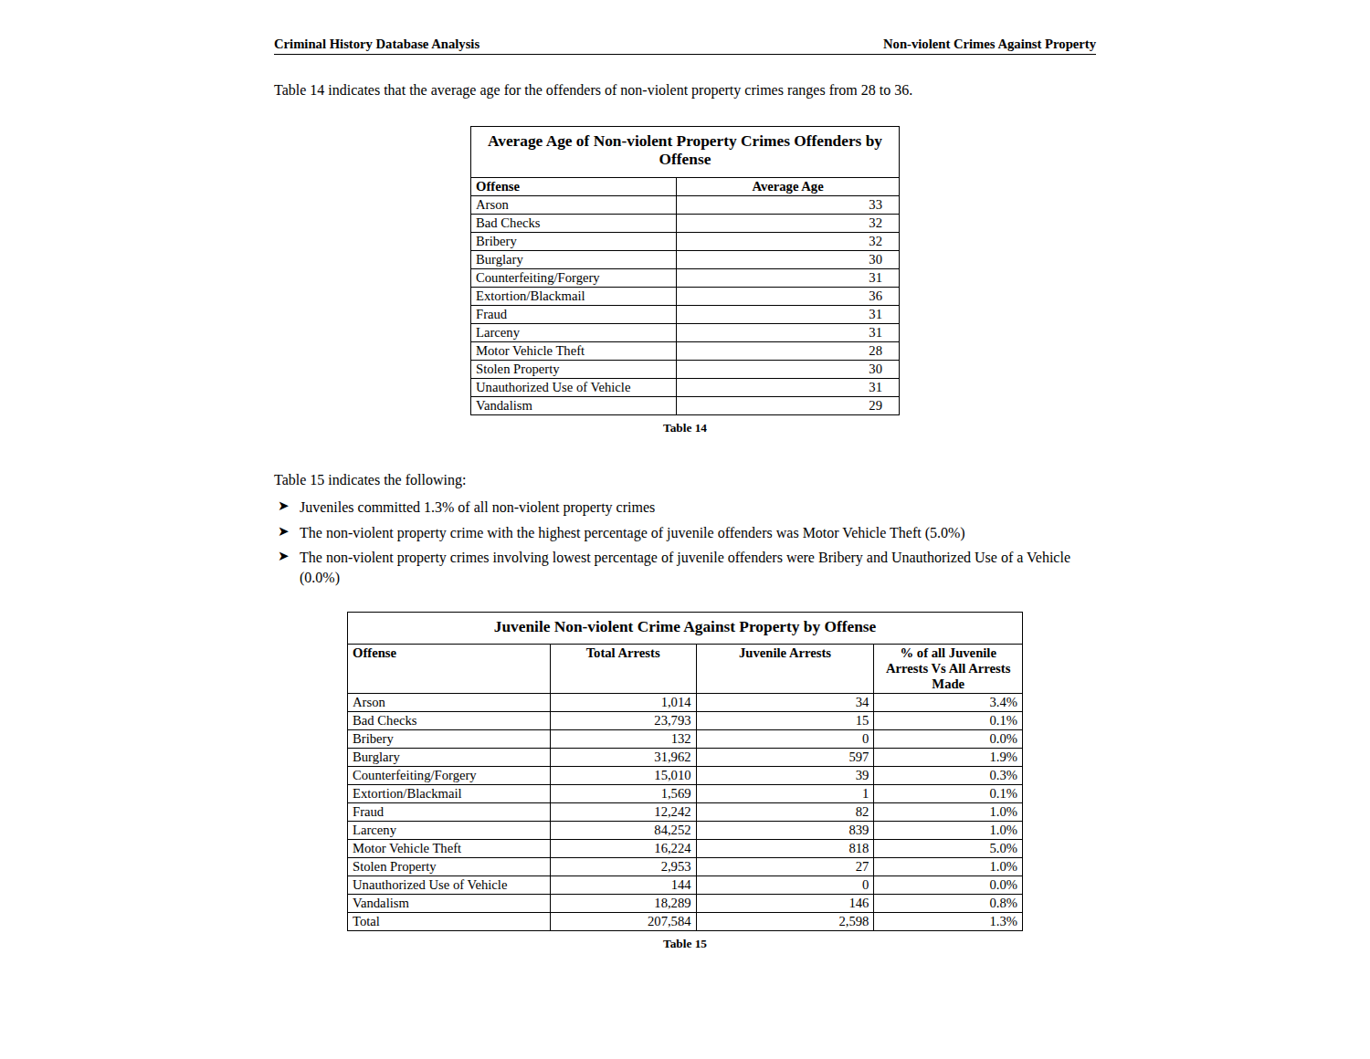Criminal History Database Analysis Non-violent Crimes Against Property
Table 14 indicates that the average age for the offenders of non-violent property crimes ranges from 28 to 36.
Average Age of Non-violent Property Crimes Offenders by Offense
| Offense | Average Age |
| --- | --- |
| Arson | 33 |
| Bad Checks | 32 |
| Bribery | 32 |
| Burglary | 30 |
| Counterfeiting/Forgery | 31 |
| Extortion/Blackmail | 36 |
| Fraud | 31 |
| Larceny | 31 |
| Motor Vehicle Theft | 28 |
| Stolen Property | 30 |
| Unauthorized Use of Vehicle | 31 |
| Vandalism | 29 |
Table 14
Table 15 indicates the following:
Juveniles committed 1.3% of all non-violent property crimes
The non-violent property crime with the highest percentage of juvenile offenders was Motor Vehicle Theft (5.0%)
The non-violent property crimes involving lowest percentage of juvenile offenders were Bribery and Unauthorized Use of a Vehicle (0.0%)
Juvenile Non-violent Crime Against Property by Offense
| Offense | Total Arrests | Juvenile Arrests | % of all Juvenile Arrests Vs All Arrests Made |
| --- | --- | --- | --- |
| Arson | 1,014 | 34 | 3.4% |
| Bad Checks | 23,793 | 15 | 0.1% |
| Bribery | 132 | 0 | 0.0% |
| Burglary | 31,962 | 597 | 1.9% |
| Counterfeiting/Forgery | 15,010 | 39 | 0.3% |
| Extortion/Blackmail | 1,569 | 1 | 0.1% |
| Fraud | 12,242 | 82 | 1.0% |
| Larceny | 84,252 | 839 | 1.0% |
| Motor Vehicle Theft | 16,224 | 818 | 5.0% |
| Stolen Property | 2,953 | 27 | 1.0% |
| Unauthorized Use of Vehicle | 144 | 0 | 0.0% |
| Vandalism | 18,289 | 146 | 0.8% |
| Total | 207,584 | 2,598 | 1.3% |
Table 15